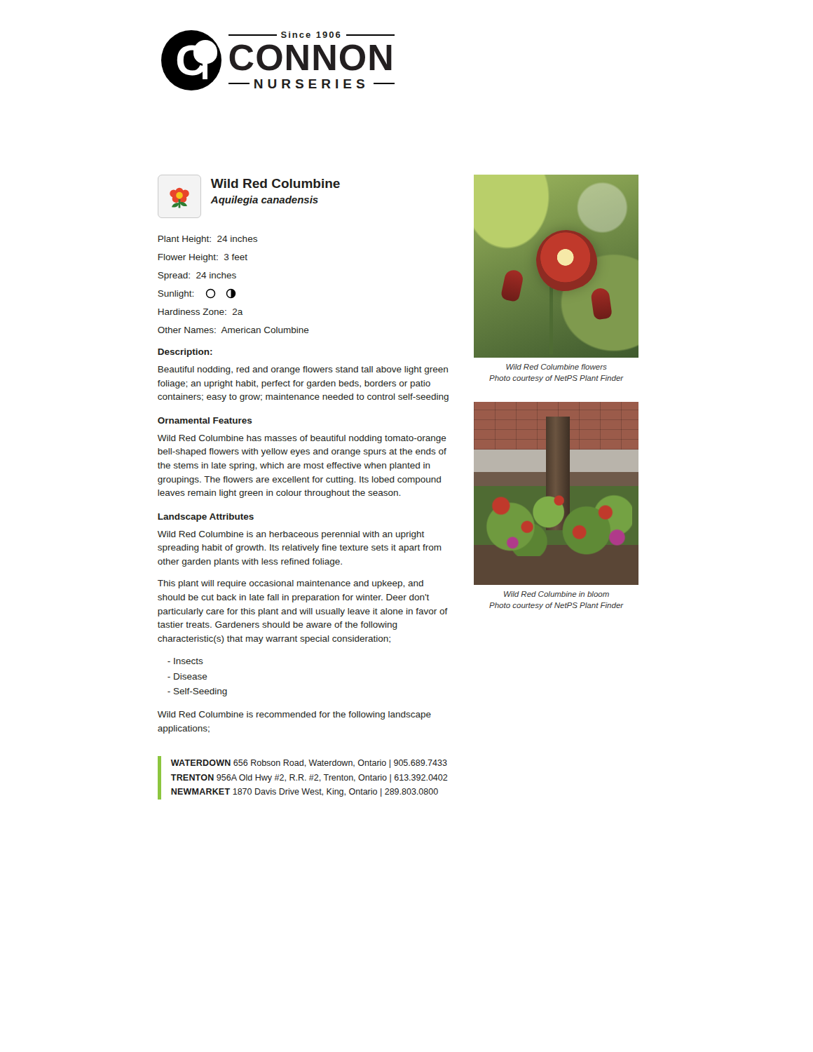C
Since 1906
CONNON
NURSERIES
Wild Red Columbine
Aquilegia canadensis
Plant Height: 24 inches
Flower Height: 3 feet
Spread: 24 inches
Sunlight:
Hardiness Zone: 2a
Other Names: American Columbine
Description:
Beautiful nodding, red and orange flowers stand tall above light green foliage; an upright habit, perfect for garden beds, borders or patio containers; easy to grow; maintenance needed to control self-seeding
Ornamental Features
Wild Red Columbine has masses of beautiful nodding tomato-orange bell-shaped flowers with yellow eyes and orange spurs at the ends of the stems in late spring, which are most effective when planted in groupings. The flowers are excellent for cutting. Its lobed compound leaves remain light green in colour throughout the season.
Landscape Attributes
Wild Red Columbine is an herbaceous perennial with an upright spreading habit of growth. Its relatively fine texture sets it apart from other garden plants with less refined foliage.
This plant will require occasional maintenance and upkeep, and should be cut back in late fall in preparation for winter. Deer don't particularly care for this plant and will usually leave it alone in favor of tastier treats. Gardeners should be aware of the following characteristic(s) that may warrant special consideration;
Insects
Disease
Self-Seeding
Wild Red Columbine is recommended for the following landscape applications;
Wild Red Columbine flowers
Photo courtesy of NetPS Plant Finder
Wild Red Columbine in bloom
Photo courtesy of NetPS Plant Finder
WATERDOWN 656 Robson Road, Waterdown, Ontario | 905.689.7433
TRENTON 956A Old Hwy #2, R.R. #2, Trenton, Ontario | 613.392.0402
NEWMARKET 1870 Davis Drive West, King, Ontario | 289.803.0800